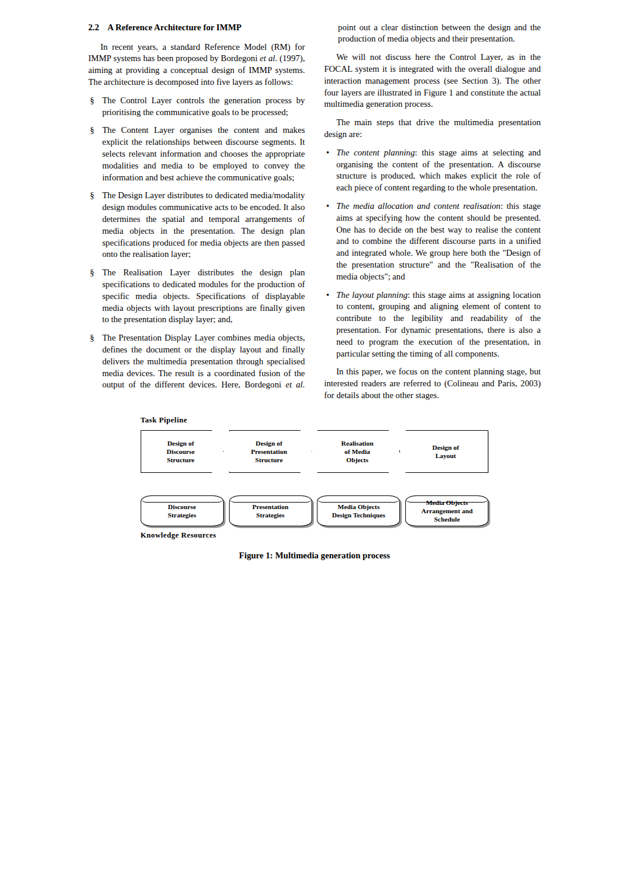2.2 A Reference Architecture for IMMP
In recent years, a standard Reference Model (RM) for IMMP systems has been proposed by Bordegoni et al. (1997), aiming at providing a conceptual design of IMMP systems. The architecture is decomposed into five layers as follows:
The Control Layer controls the generation process by prioritising the communicative goals to be processed;
The Content Layer organises the content and makes explicit the relationships between discourse segments. It selects relevant information and chooses the appropriate modalities and media to be employed to convey the information and best achieve the communicative goals;
The Design Layer distributes to dedicated media/modality design modules communicative acts to be encoded. It also determines the spatial and temporal arrangements of media objects in the presentation. The design plan specifications produced for media objects are then passed onto the realisation layer;
The Realisation Layer distributes the design plan specifications to dedicated modules for the production of specific media objects. Specifications of displayable media objects with layout prescriptions are finally given to the presentation display layer; and,
The Presentation Display Layer combines media objects, defines the document or the display layout and finally delivers the multimedia presentation through specialised media devices. The result is a coordinated fusion of the output of the different devices. Here, Bordegoni et al. point out a clear distinction between the design and the production of media objects and their presentation.
We will not discuss here the Control Layer, as in the FOCAL system it is integrated with the overall dialogue and interaction management process (see Section 3). The other four layers are illustrated in Figure 1 and constitute the actual multimedia generation process.
The main steps that drive the multimedia presentation design are:
The content planning: this stage aims at selecting and organising the content of the presentation. A discourse structure is produced, which makes explicit the role of each piece of content regarding to the whole presentation.
The media allocation and content realisation: this stage aims at specifying how the content should be presented. One has to decide on the best way to realise the content and to combine the different discourse parts in a unified and integrated whole. We group here both the "Design of the presentation structure" and the "Realisation of the media objects"; and
The layout planning: this stage aims at assigning location to content, grouping and aligning element of content to contribute to the legibility and readability of the presentation. For dynamic presentations, there is also a need to program the execution of the presentation, in particular setting the timing of all components.
In this paper, we focus on the content planning stage, but interested readers are referred to (Colineau and Paris, 2003) for details about the other stages.
Task Pipeline
Design of
Discourse
Structure
Design of
Presentation
Structure
Realisation
of Media
Objects
Design of
Layout
Discourse
Strategies
Presentation
Strategies
Media Objects
Design Techniques
Media Objects
Arrangement and
Schedule
Knowledge Resources
Figure 1: Multimedia generation process